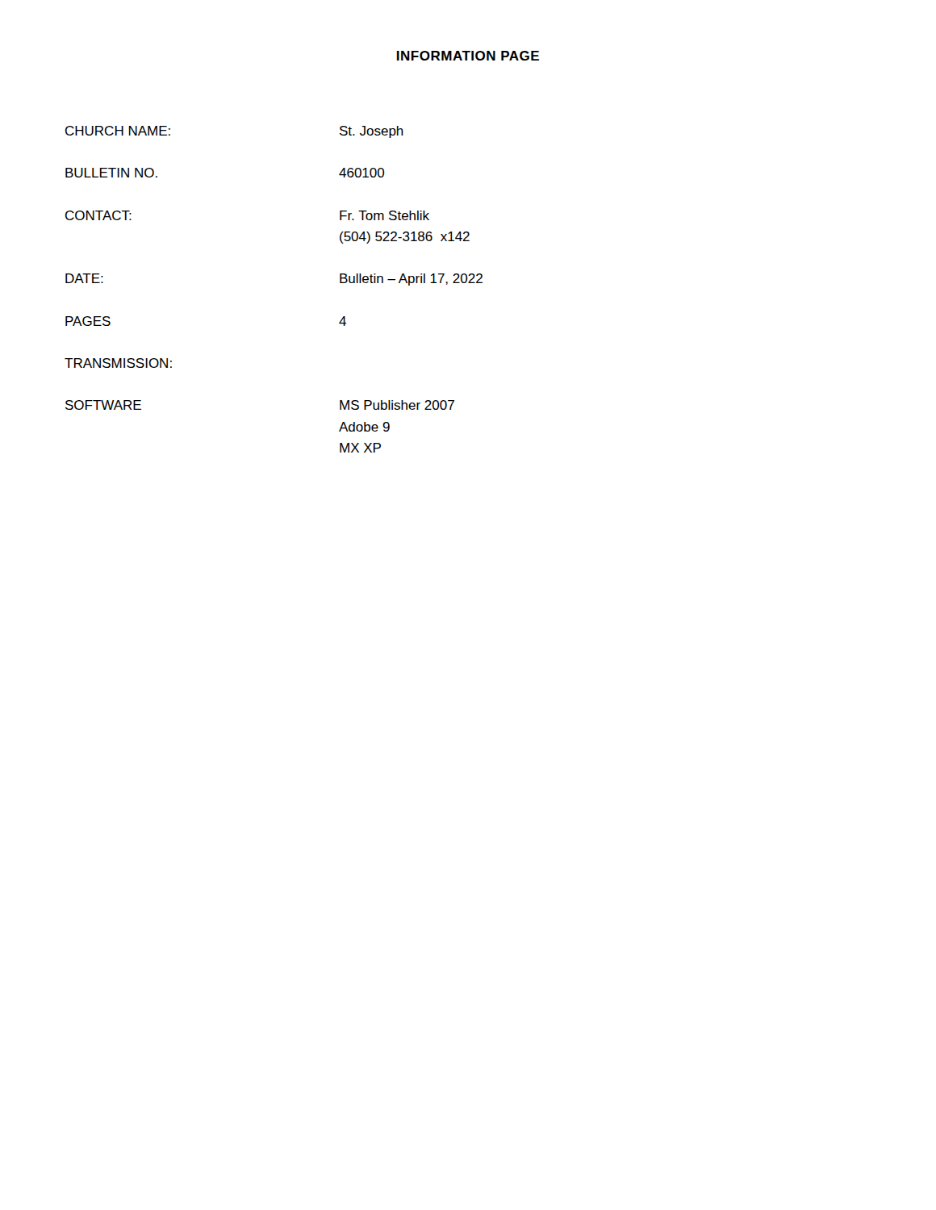INFORMATION PAGE
| CHURCH NAME: | St. Joseph |
| BULLETIN NO. | 460100 |
| CONTACT: | Fr. Tom Stehlik (504) 522-3186 x142 |
| DATE: | Bulletin – April 17, 2022 |
| PAGES | 4 |
| TRANSMISSION: | |
| SOFTWARE | MS Publisher 2007 Adobe 9 MX XP |